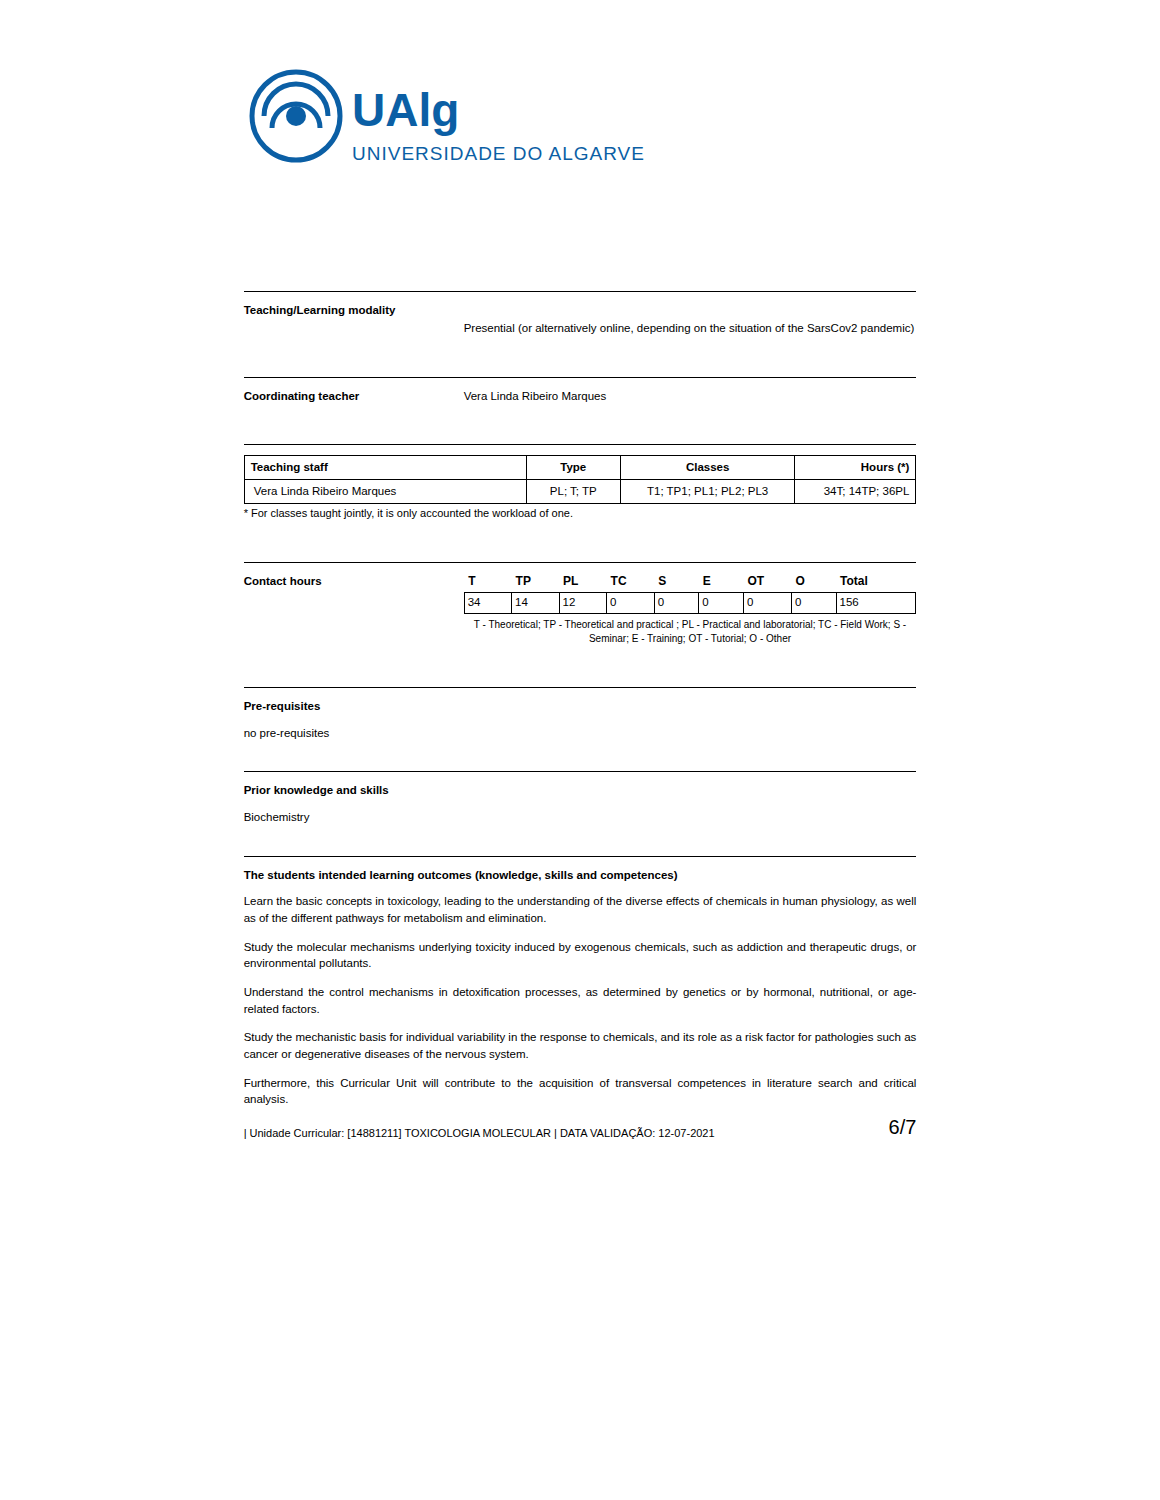UAlg UNIVERSIDADE DO ALGARVE
Teaching/Learning modality
Presential (or alternatively online, depending on the situation of the SarsCov2 pandemic)
Coordinating teacher
Vera Linda Ribeiro Marques
| Teaching staff | Type | Classes | Hours (*) |
| --- | --- | --- | --- |
| Vera Linda Ribeiro Marques | PL; T; TP | T1; TP1; PL1; PL2; PL3 | 34T; 14TP; 36PL |
* For classes taught jointly, it is only accounted the workload of one.
Contact hours
| T | TP | PL | TC | S | E | OT | O | Total |
| --- | --- | --- | --- | --- | --- | --- | --- | --- |
| 34 | 14 | 12 | 0 | 0 | 0 | 0 | 0 | 156 |
T - Theoretical; TP - Theoretical and practical ; PL - Practical and laboratorial; TC - Field Work; S - Seminar; E - Training; OT - Tutorial; O - Other
Pre-requisites
no pre-requisites
Prior knowledge and skills
Biochemistry
The students intended learning outcomes (knowledge, skills and competences)
Learn the basic concepts in toxicology, leading to the understanding of the diverse effects of chemicals in human physiology, as well as of the different pathways for metabolism and elimination.
Study the molecular mechanisms underlying toxicity induced by exogenous chemicals, such as addiction and therapeutic drugs, or environmental pollutants.
Understand the control mechanisms in detoxification processes, as determined by genetics or by hormonal, nutritional, or age-related factors.
Study the mechanistic basis for individual variability in the response to chemicals, and its role as a risk factor for pathologies such as cancer or degenerative diseases of the nervous system.
Furthermore, this Curricular Unit will contribute to the acquisition of transversal competences in literature search and critical analysis.
| Unidade Curricular: [14881211] TOXICOLOGIA MOLECULAR | DATA VALIDAÇÃO: 12-07-2021
6/7